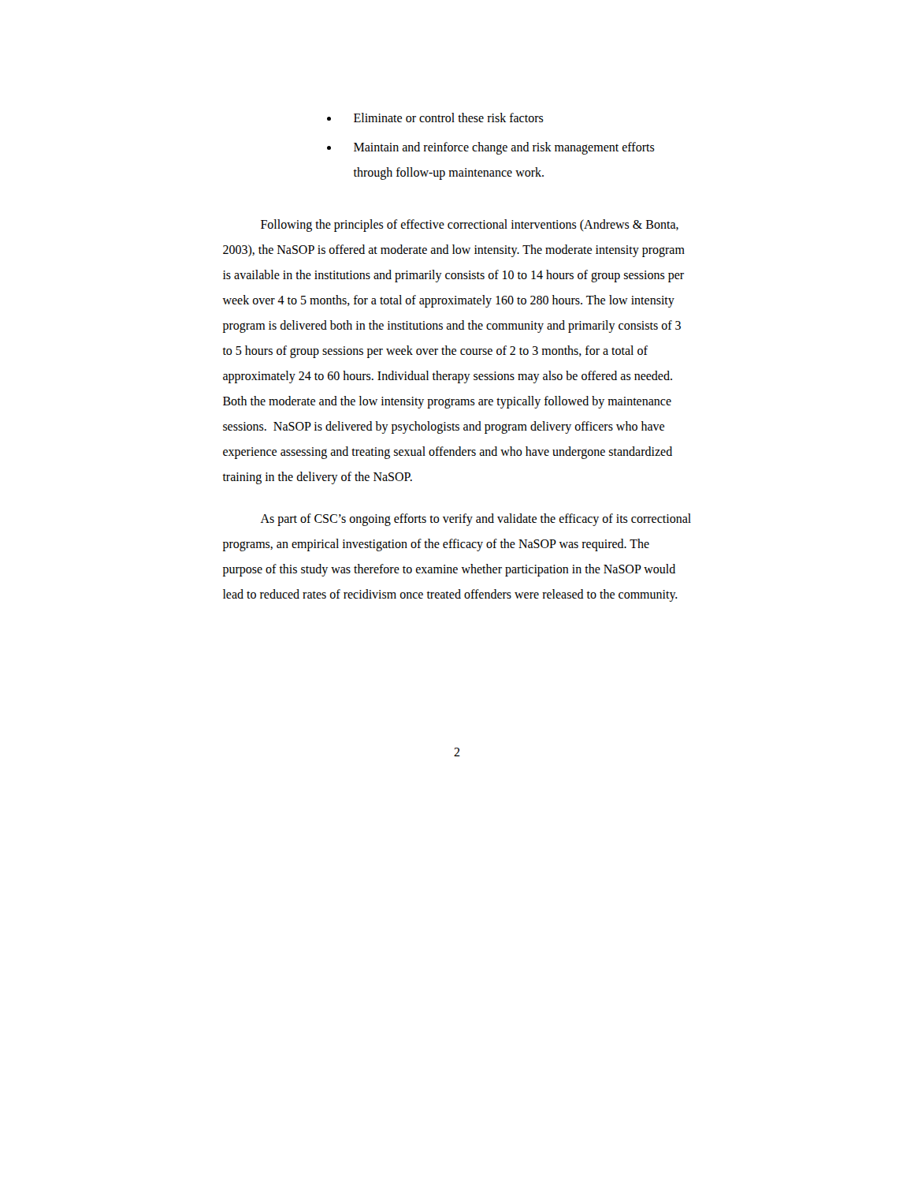Eliminate or control these risk factors
Maintain and reinforce change and risk management efforts through follow-up maintenance work.
Following the principles of effective correctional interventions (Andrews & Bonta, 2003), the NaSOP is offered at moderate and low intensity. The moderate intensity program is available in the institutions and primarily consists of 10 to 14 hours of group sessions per week over 4 to 5 months, for a total of approximately 160 to 280 hours. The low intensity program is delivered both in the institutions and the community and primarily consists of 3 to 5 hours of group sessions per week over the course of 2 to 3 months, for a total of approximately 24 to 60 hours. Individual therapy sessions may also be offered as needed. Both the moderate and the low intensity programs are typically followed by maintenance sessions. NaSOP is delivered by psychologists and program delivery officers who have experience assessing and treating sexual offenders and who have undergone standardized training in the delivery of the NaSOP.
As part of CSC’s ongoing efforts to verify and validate the efficacy of its correctional programs, an empirical investigation of the efficacy of the NaSOP was required. The purpose of this study was therefore to examine whether participation in the NaSOP would lead to reduced rates of recidivism once treated offenders were released to the community.
2